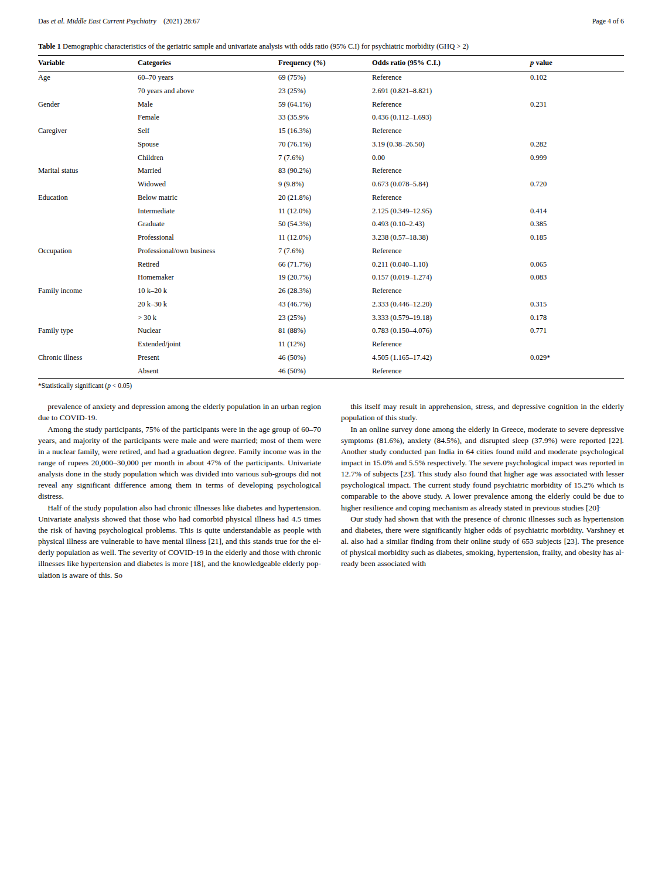Das et al. Middle East Current Psychiatry (2021) 28:67
Page 4 of 6
Table 1 Demographic characteristics of the geriatric sample and univariate analysis with odds ratio (95% C.I) for psychiatric morbidity (GHQ > 2)
| Variable | Categories | Frequency (%) | Odds ratio (95% C.I.) | p value |
| --- | --- | --- | --- | --- |
| Age | 60–70 years | 69 (75%) | Reference | 0.102 |
| | 70 years and above | 23 (25%) | 2.691 (0.821–8.821) | |
| Gender | Male | 59 (64.1%) | Reference | 0.231 |
| | Female | 33 (35.9% | 0.436 (0.112–1.693) | |
| Caregiver | Self | 15 (16.3%) | Reference | |
| | Spouse | 70 (76.1%) | 3.19 (0.38–26.50) | 0.282 |
| | Children | 7 (7.6%) | 0.00 | 0.999 |
| Marital status | Married | 83 (90.2%) | Reference | |
| | Widowed | 9 (9.8%) | 0.673 (0.078–5.84) | 0.720 |
| Education | Below matric | 20 (21.8%) | Reference | |
| | Intermediate | 11 (12.0%) | 2.125 (0.349–12.95) | 0.414 |
| | Graduate | 50 (54.3%) | 0.493 (0.10–2.43) | 0.385 |
| | Professional | 11 (12.0%) | 3.238 (0.57–18.38) | 0.185 |
| Occupation | Professional/own business | 7 (7.6%) | Reference | |
| | Retired | 66 (71.7%) | 0.211 (0.040–1.10) | 0.065 |
| | Homemaker | 19 (20.7%) | 0.157 (0.019–1.274) | 0.083 |
| Family income | 10 k–20 k | 26 (28.3%) | Reference | |
| | 20 k–30 k | 43 (46.7%) | 2.333 (0.446–12.20) | 0.315 |
| | > 30 k | 23 (25%) | 3.333 (0.579–19.18) | 0.178 |
| Family type | Nuclear | 81 (88%) | 0.783 (0.150–4.076) | 0.771 |
| | Extended/joint | 11 (12%) | Reference | |
| Chronic illness | Present | 46 (50%) | 4.505 (1.165–17.42) | 0.029* |
| | Absent | 46 (50%) | Reference | |
*Statistically significant (p < 0.05)
prevalence of anxiety and depression among the elderly population in an urban region due to COVID-19.
Among the study participants, 75% of the participants were in the age group of 60–70 years, and majority of the participants were male and were married; most of them were in a nuclear family, were retired, and had a graduation degree. Family income was in the range of rupees 20,000–30,000 per month in about 47% of the participants. Univariate analysis done in the study population which was divided into various sub-groups did not reveal any significant difference among them in terms of developing psychological distress.
Half of the study population also had chronic illnesses like diabetes and hypertension. Univariate analysis showed that those who had comorbid physical illness had 4.5 times the risk of having psychological problems. This is quite understandable as people with physical illness are vulnerable to have mental illness [21], and this stands true for the elderly population as well. The severity of COVID-19 in the elderly and those with chronic illnesses like hypertension and diabetes is more [18], and the knowledgeable elderly population is aware of this. So
this itself may result in apprehension, stress, and depressive cognition in the elderly population of this study.
In an online survey done among the elderly in Greece, moderate to severe depressive symptoms (81.6%), anxiety (84.5%), and disrupted sleep (37.9%) were reported [22]. Another study conducted pan India in 64 cities found mild and moderate psychological impact in 15.0% and 5.5% respectively. The severe psychological impact was reported in 12.7% of subjects [23]. This study also found that higher age was associated with lesser psychological impact. The current study found psychiatric morbidity of 15.2% which is comparable to the above study. A lower prevalence among the elderly could be due to higher resilience and coping mechanism as already stated in previous studies [20].
Our study had shown that with the presence of chronic illnesses such as hypertension and diabetes, there were significantly higher odds of psychiatric morbidity. Varshney et al. also had a similar finding from their online study of 653 subjects [23]. The presence of physical morbidity such as diabetes, smoking, hypertension, frailty, and obesity has already been associated with